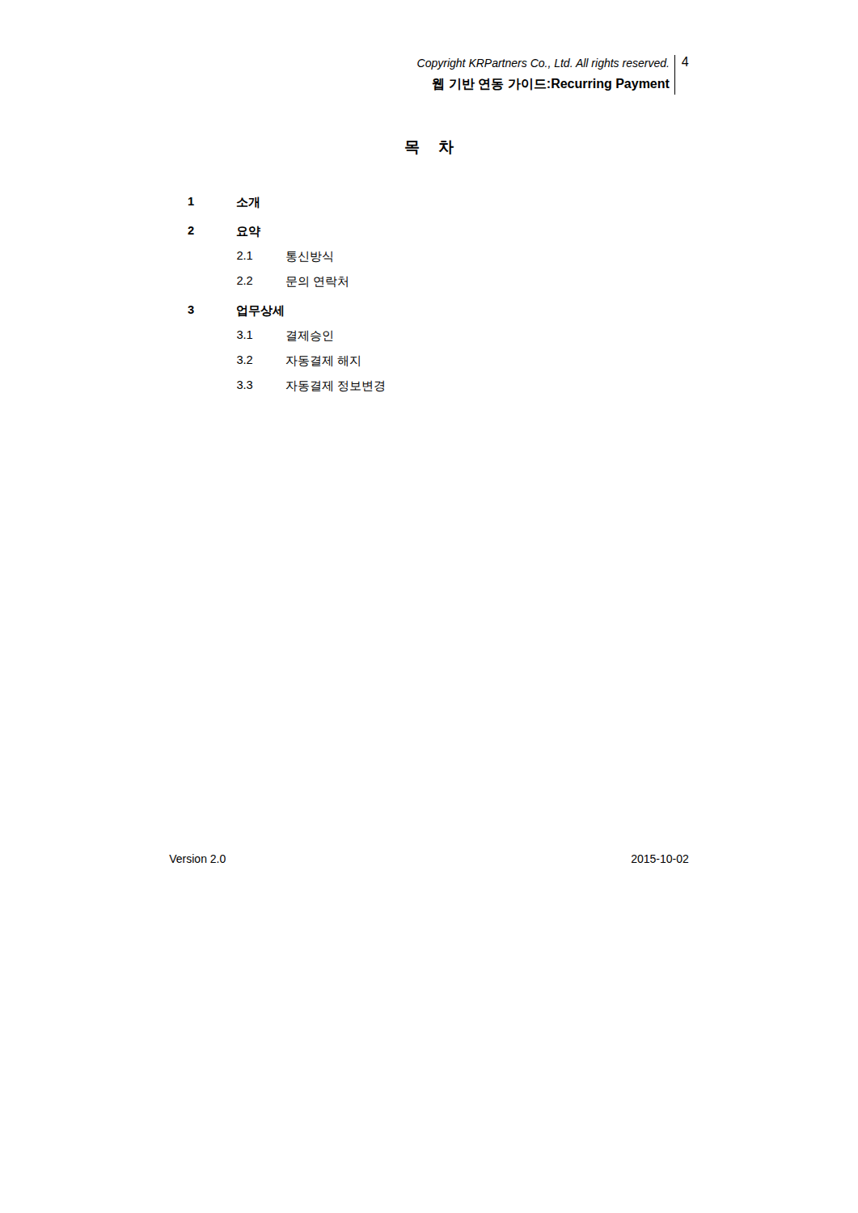Copyright KRPartners Co., Ltd. All rights reserved.
웹 기반 연동 가이드:Recurring Payment
4
목차
1 소개
2 요약
2.1 통신방식
2.2 문의 연락처
3 업무상세
3.1 결제승인
3.2 자동결제 해지
3.3 자동결제 정보변경
Version 2.0
2015-10-02